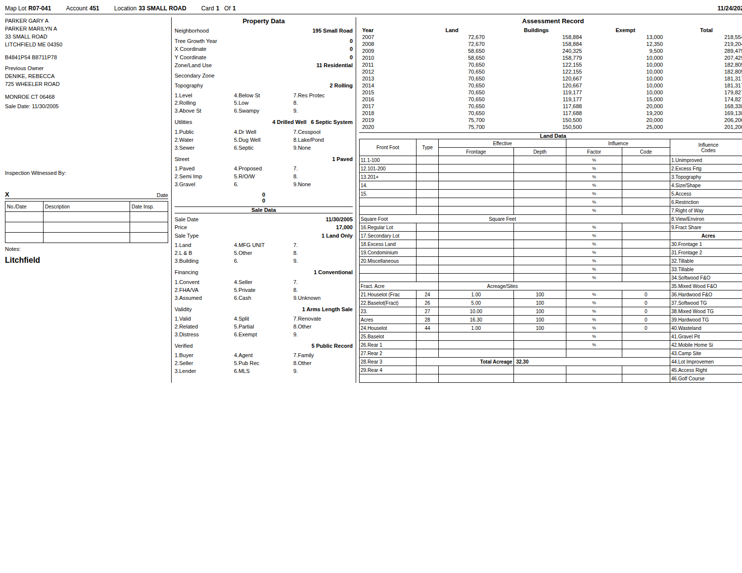Map Lot R07-041
Account 451
Location 33 SMALL ROAD
Card 1 Of 1
11/24/2020
PARKER GARY A
PARKER MARILYN A
33 SMALL ROAD
LITCHFIELD ME 04350
B4841P54 B8711P78
Previous Owner
DENIKE, REBECCA
725 WHEELER ROAD
MONROE CT 06468
Sale Date: 11/30/2005
Inspection Witnessed By:
X Date
| No./Date | Description | Date Insp. |
| --- | --- | --- |
Notes:
Litchfield
Property Data
Neighborhood 195 Small Road
Tree Growth Year 0
X Coordinate 0
Y Coordinate 0
Zone/Land Use 11 Residential
Secondary Zone
Topography 2 Rolling
1.Level
4.Below St
7.Res Protec
2.Rolling
5.Low
8.
3.Above St
6.Swampy
9.
Utilities 4 Drilled Well 6 Septic System
1.Public
4.Dr Well
7.Cesspool
2.Water
5.Dug Well
8.Lake/Pond
3.Sewer
6.Septic
9.None
Street 1 Paved
1.Paved
4.Proposed
7.
2.Semi Imp
5.R/O/W
8.
3.Gravel
6.
9.None
0
0
Sale Data
Sale Date 11/30/2005
Price 17,000
Sale Type 1 Land Only
1.Land
4.MFG UNIT
7.
2.L & B
5.Other
8.
3.Building
6.
9.
Financing 1 Conventional
1.Convent
4.Seller
7.
2.FHA/VA
5.Private
8.
3.Assumed
6.Cash
9.Unknown
Validity 1 Arms Length Sale
1.Valid
4.Split
7.Renovate
2.Related
5.Partial
8.Other
3.Distress
6.Exempt
9.
Verified 5 Public Record
1.Buyer
4.Agent
7.Family
2.Seller
5.Pub Rec
8.Other
3.Lender
6.MLS
9.
Assessment Record
| Year | Land | Buildings | Exempt | Total |
| --- | --- | --- | --- | --- |
| 2007 | 72,670 | 158,884 | 13,000 | 218,554 |
| 2008 | 72,670 | 158,884 | 12,350 | 219,204 |
| 2009 | 58,650 | 240,325 | 9,500 | 289,475 |
| 2010 | 58,650 | 158,779 | 10,000 | 207,429 |
| 2011 | 70,650 | 122,155 | 10,000 | 182,805 |
| 2012 | 70,650 | 122,155 | 10,000 | 182,805 |
| 2013 | 70,650 | 120,667 | 10,000 | 181,317 |
| 2014 | 70,650 | 120,667 | 10,000 | 181,317 |
| 2015 | 70,650 | 119,177 | 10,000 | 179,827 |
| 2016 | 70,650 | 119,177 | 15,000 | 174,827 |
| 2017 | 70,650 | 117,688 | 20,000 | 168,338 |
| 2018 | 70,650 | 117,688 | 19,200 | 169,138 |
| 2019 | 75,700 | 150,500 | 20,000 | 206,200 |
| 2020 | 75,700 | 150,500 | 25,000 | 201,200 |
Land Data
| Front Foot | Type | Effective | Influence | Influence Codes |
| --- | --- | --- | --- | --- |
| Frontage | Depth | Factor | Code |
| 11.1-100 | | | | % | | 1.Unimproved |
| 12.101-200 | | | | % | | 2.Excess Frtg |
| 13.201+ | | | | % | | 3.Topography |
| 14. | | | | % | | 4.Size/Shape |
| 15. | | | | % | | 5.Access |
| | | | | % | | 6.Restriction |
| | | | | % | | 7.Right of Way |
| Square Foot | Square Feet | | 8.View/Environ |
| 16.Regular Lot | | | | % | | 9.Fract Share |
| 17.Secondary Lot | | | | % | | Acres |
| 18.Excess Land | | | | % | | 30.Frontage 1 |
| 19.Condominium | | | | % | | 31.Frontage 2 |
| 20.Miscellaneous | | | | % | | 32.Tillable |
| | | | | % | | 33.Tillable |
| | | | | % | | 34.Softwood F&O |
| Fract. Acre | Acreage/Sites | | 35.Mixed Wood F&O |
| 21.Houselot (Frac | 24 | 1.00 | 100 | % | 0 | 36.Hardwood F&O |
| 22.Baselot(Fract) | 26 | 5.00 | 100 | % | 0 | 37.Softwood TG |
| 23. | 27 | 10.00 | 100 | % | 0 | 38.Mixed Wood TG |
| Acres | 28 | 16.30 | 100 | % | 0 | 39.Hardwood TG |
| 24.Houselot | 44 | 1.00 | 100 | % | 0 | 40.Wasteland |
| 25.Baselot | | | | % | | 41.Gravel Pit |
| 26.Rear 1 | | | | % | | 42.Mobile Home Si |
| 27.Rear 2 | | | | | | 43.Camp Site |
| 28.Rear 3 | Total Acreage | 32.30 | 44.Lot Improvemen |
| 29.Rear 4 | | | | | | 45.Access Right |
| | | | | | | 46.Golf Course |